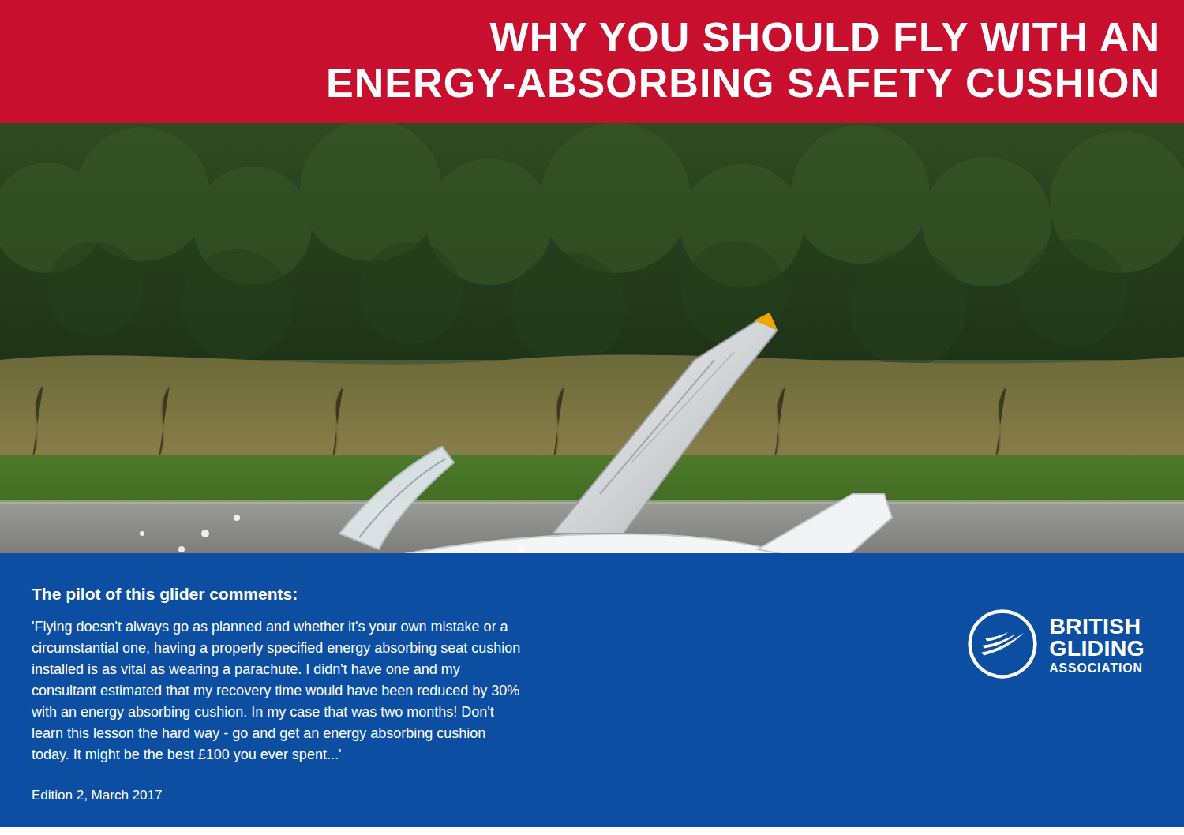Why You Should Fly With An
Energy-Absorbing Safety Cushion
The pilot of this glider comments:
'Flying doesn't always go as planned and whether it's your own mistake or a circumstantial one, having a properly specified energy absorbing seat cushion installed is as vital as wearing a parachute. I didn't have one and my consultant estimated that my recovery time would have been reduced by 30% with an energy absorbing cushion. In my case that was two months! Don't learn this lesson the hard way - go and get an energy absorbing cushion today. It might be the best £100 you ever spent...'
Edition 2, March 2017
BRITISH GLIDING ASSOCIATION